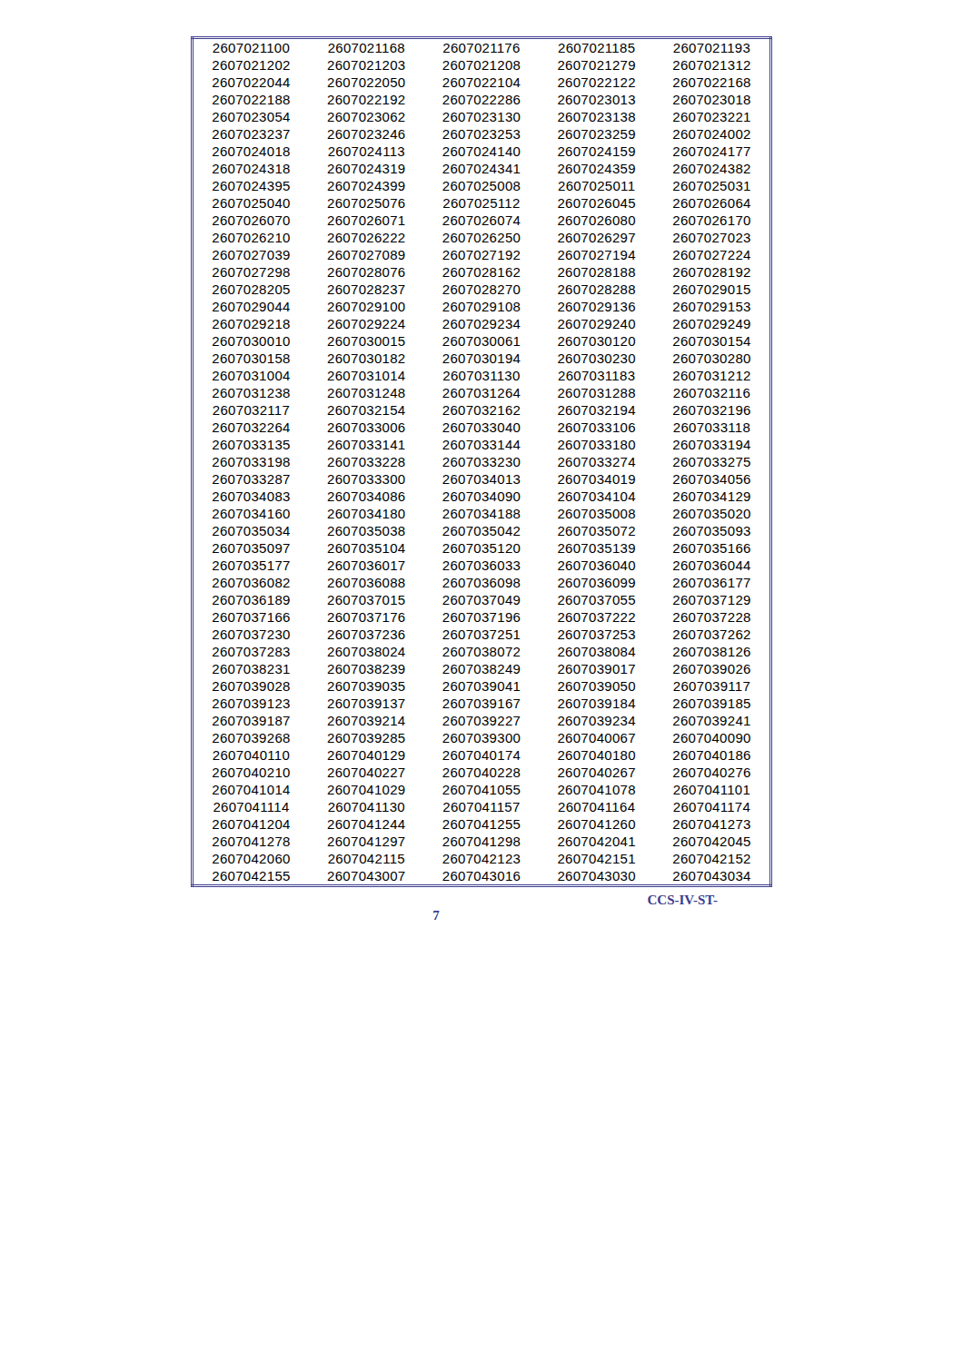| 2607021100 | 2607021168 | 2607021176 | 2607021185 | 2607021193 |
| 2607021202 | 2607021203 | 2607021208 | 2607021279 | 2607021312 |
| 2607022044 | 2607022050 | 2607022104 | 2607022122 | 2607022168 |
| 2607022188 | 2607022192 | 2607022286 | 2607023013 | 2607023018 |
| 2607023054 | 2607023062 | 2607023130 | 2607023138 | 2607023221 |
| 2607023237 | 2607023246 | 2607023253 | 2607023259 | 2607024002 |
| 2607024018 | 2607024113 | 2607024140 | 2607024159 | 2607024177 |
| 2607024318 | 2607024319 | 2607024341 | 2607024359 | 2607024382 |
| 2607024395 | 2607024399 | 2607025008 | 2607025011 | 2607025031 |
| 2607025040 | 2607025076 | 2607025112 | 2607026045 | 2607026064 |
| 2607026070 | 2607026071 | 2607026074 | 2607026080 | 2607026170 |
| 2607026210 | 2607026222 | 2607026250 | 2607026297 | 2607027023 |
| 2607027039 | 2607027089 | 2607027192 | 2607027194 | 2607027224 |
| 2607027298 | 2607028076 | 2607028162 | 2607028188 | 2607028192 |
| 2607028205 | 2607028237 | 2607028270 | 2607028288 | 2607029015 |
| 2607029044 | 2607029100 | 2607029108 | 2607029136 | 2607029153 |
| 2607029218 | 2607029224 | 2607029234 | 2607029240 | 2607029249 |
| 2607030010 | 2607030015 | 2607030061 | 2607030120 | 2607030154 |
| 2607030158 | 2607030182 | 2607030194 | 2607030230 | 2607030280 |
| 2607031004 | 2607031014 | 2607031130 | 2607031183 | 2607031212 |
| 2607031238 | 2607031248 | 2607031264 | 2607031288 | 2607032116 |
| 2607032117 | 2607032154 | 2607032162 | 2607032194 | 2607032196 |
| 2607032264 | 2607033006 | 2607033040 | 2607033106 | 2607033118 |
| 2607033135 | 2607033141 | 2607033144 | 2607033180 | 2607033194 |
| 2607033198 | 2607033228 | 2607033230 | 2607033274 | 2607033275 |
| 2607033287 | 2607033300 | 2607034013 | 2607034019 | 2607034056 |
| 2607034083 | 2607034086 | 2607034090 | 2607034104 | 2607034129 |
| 2607034160 | 2607034180 | 2607034188 | 2607035008 | 2607035020 |
| 2607035034 | 2607035038 | 2607035042 | 2607035072 | 2607035093 |
| 2607035097 | 2607035104 | 2607035120 | 2607035139 | 2607035166 |
| 2607035177 | 2607036017 | 2607036033 | 2607036040 | 2607036044 |
| 2607036082 | 2607036088 | 2607036098 | 2607036099 | 2607036177 |
| 2607036189 | 2607037015 | 2607037049 | 2607037055 | 2607037129 |
| 2607037166 | 2607037176 | 2607037196 | 2607037222 | 2607037228 |
| 2607037230 | 2607037236 | 2607037251 | 2607037253 | 2607037262 |
| 2607037283 | 2607038024 | 2607038072 | 2607038084 | 2607038126 |
| 2607038231 | 2607038239 | 2607038249 | 2607039017 | 2607039026 |
| 2607039028 | 2607039035 | 2607039041 | 2607039050 | 2607039117 |
| 2607039123 | 2607039137 | 2607039167 | 2607039184 | 2607039185 |
| 2607039187 | 2607039214 | 2607039227 | 2607039234 | 2607039241 |
| 2607039268 | 2607039285 | 2607039300 | 2607040067 | 2607040090 |
| 2607040110 | 2607040129 | 2607040174 | 2607040180 | 2607040186 |
| 2607040210 | 2607040227 | 2607040228 | 2607040267 | 2607040276 |
| 2607041014 | 2607041029 | 2607041055 | 2607041078 | 2607041101 |
| 2607041114 | 2607041130 | 2607041157 | 2607041164 | 2607041174 |
| 2607041204 | 2607041244 | 2607041255 | 2607041260 | 2607041273 |
| 2607041278 | 2607041297 | 2607041298 | 2607042041 | 2607042045 |
| 2607042060 | 2607042115 | 2607042123 | 2607042151 | 2607042152 |
| 2607042155 | 2607043007 | 2607043016 | 2607043030 | 2607043034 |
CCS-IV-ST-7